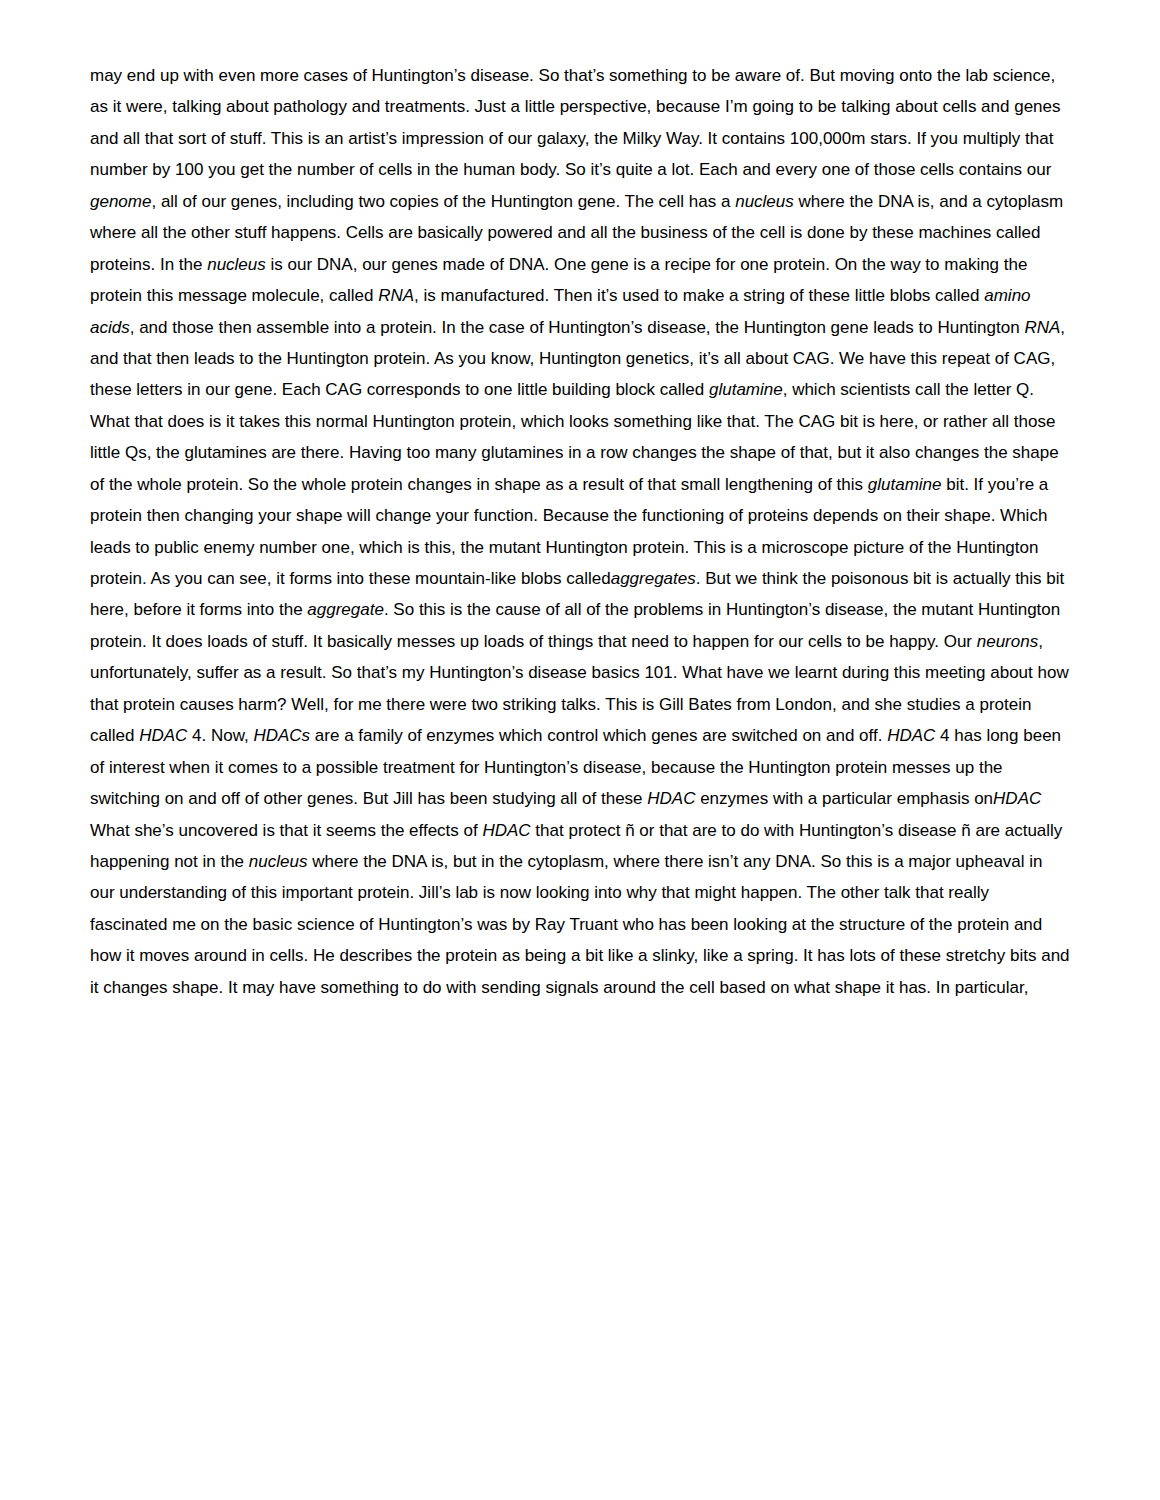may end up with even more cases of Huntington’s disease. So that’s something to be aware of. But moving onto the lab science, as it were, talking about pathology and treatments. Just a little perspective, because I’m going to be talking about cells and genes and all that sort of stuff. This is an artist’s impression of our galaxy, the Milky Way. It contains 100,000m stars. If you multiply that number by 100 you get the number of cells in the human body. So it’s quite a lot. Each and every one of those cells contains our genome, all of our genes, including two copies of the Huntington gene. The cell has a nucleus where the DNA is, and a cytoplasm where all the other stuff happens. Cells are basically powered and all the business of the cell is done by these machines called proteins. In the nucleus is our DNA, our genes made of DNA. One gene is a recipe for one protein. On the way to making the protein this message molecule, called RNA, is manufactured. Then it’s used to make a string of these little blobs called amino acids, and those then assemble into a protein. In the case of Huntington’s disease, the Huntington gene leads to Huntington RNA, and that then leads to the Huntington protein. As you know, Huntington genetics, it’s all about CAG. We have this repeat of CAG, these letters in our gene. Each CAG corresponds to one little building block called glutamine, which scientists call the letter Q. What that does is it takes this normal Huntington protein, which looks something like that. The CAG bit is here, or rather all those little Qs, the glutamines are there. Having too many glutamines in a row changes the shape of that, but it also changes the shape of the whole protein. So the whole protein changes in shape as a result of that small lengthening of this glutamine bit. If you’re a protein then changing your shape will change your function. Because the functioning of proteins depends on their shape. Which leads to public enemy number one, which is this, the mutant Huntington protein. This is a microscope picture of the Huntington protein. As you can see, it forms into these mountain-like blobs calledaggregates. But we think the poisonous bit is actually this bit here, before it forms into the aggregate. So this is the cause of all of the problems in Huntington’s disease, the mutant Huntington protein. It does loads of stuff. It basically messes up loads of things that need to happen for our cells to be happy. Our neurons, unfortunately, suffer as a result. So that’s my Huntington’s disease basics 101. What have we learnt during this meeting about how that protein causes harm? Well, for me there were two striking talks. This is Gill Bates from London, and she studies a protein called HDAC 4. Now, HDACs are a family of enzymes which control which genes are switched on and off. HDAC 4 has long been of interest when it comes to a possible treatment for Huntington’s disease, because the Huntington protein messes up the switching on and off of other genes. But Jill has been studying all of these HDAC enzymes with a particular emphasis onHDAC What she’s uncovered is that it seems the effects of HDAC that protect ñ or that are to do with Huntington’s disease ñ are actually happening not in the nucleus where the DNA is, but in the cytoplasm, where there isn’t any DNA. So this is a major upheaval in our understanding of this important protein. Jill’s lab is now looking into why that might happen. The other talk that really fascinated me on the basic science of Huntington’s was by Ray Truant who has been looking at the structure of the protein and how it moves around in cells. He describes the protein as being a bit like a slinky, like a spring. It has lots of these stretchy bits and it changes shape. It may have something to do with sending signals around the cell based on what shape it has. In particular,